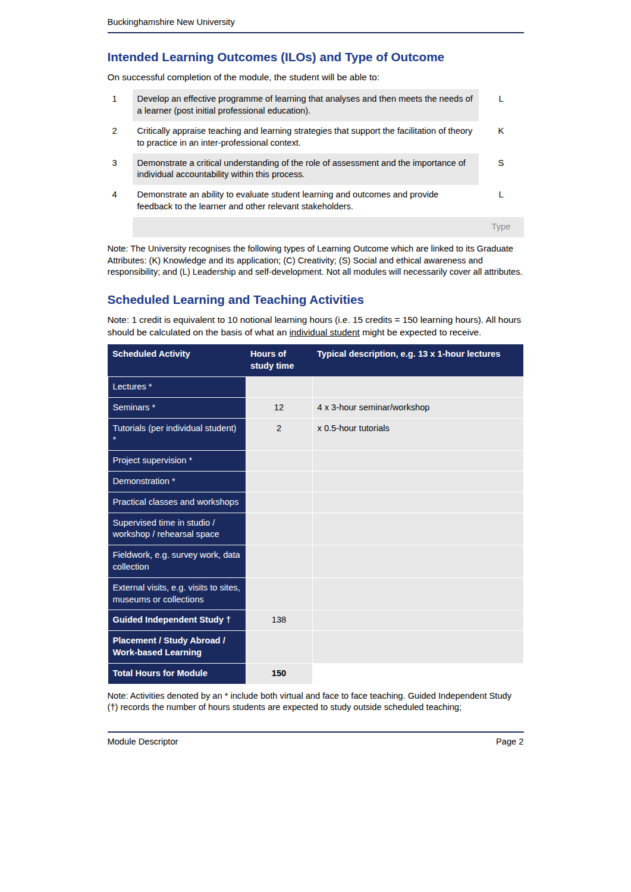Buckinghamshire New University
Intended Learning Outcomes (ILOs) and Type of Outcome
On successful completion of the module, the student will be able to:
| 1 | Develop an effective programme of learning that analyses and then meets the needs of a learner (post initial professional education). | L |
| 2 | Critically appraise teaching and learning strategies that support the facilitation of theory to practice in an inter-professional context. | K |
| 3 | Demonstrate a critical understanding of the role of assessment and the importance of individual accountability within this process. | S |
| 4 | Demonstrate an ability to evaluate student learning and outcomes and provide feedback to the learner and other relevant stakeholders. | L |
| | | Type |
Note: The University recognises the following types of Learning Outcome which are linked to its Graduate Attributes: (K) Knowledge and its application; (C) Creativity; (S) Social and ethical awareness and responsibility; and (L) Leadership and self-development. Not all modules will necessarily cover all attributes.
Scheduled Learning and Teaching Activities
Note: 1 credit is equivalent to 10 notional learning hours (i.e. 15 credits = 150 learning hours). All hours should be calculated on the basis of what an individual student might be expected to receive.
| Scheduled Activity | Hours of study time | Typical description, e.g. 13 x 1-hour lectures |
| --- | --- | --- |
| Lectures * | | |
| Seminars * | 12 | 4 x 3-hour seminar/workshop |
| Tutorials (per individual student) * | 2 | x 0.5-hour tutorials |
| Project supervision * | | |
| Demonstration * | | |
| Practical classes and workshops | | |
| Supervised time in studio / workshop / rehearsal space | | |
| Fieldwork, e.g. survey work, data collection | | |
| External visits, e.g. visits to sites, museums or collections | | |
| Guided Independent Study † | 138 | |
| Placement / Study Abroad / Work-based Learning | | |
| Total Hours for Module | 150 | |
Note: Activities denoted by an * include both virtual and face to face teaching. Guided Independent Study (†) records the number of hours students are expected to study outside scheduled teaching;
Module Descriptor Page 2